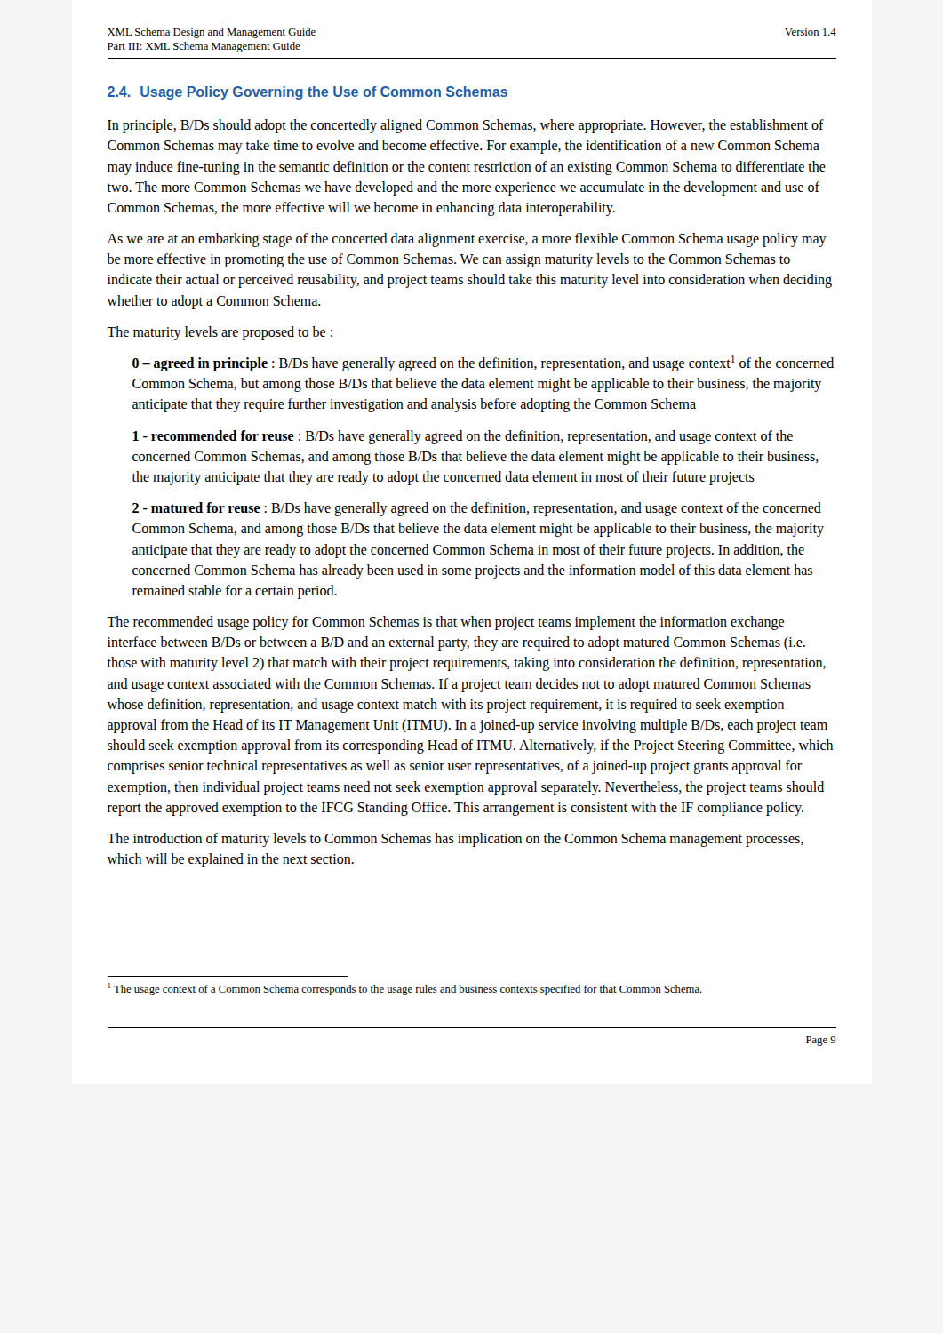XML Schema Design and Management Guide
Part III: XML Schema Management Guide
Version 1.4
2.4. Usage Policy Governing the Use of Common Schemas
In principle, B/Ds should adopt the concertedly aligned Common Schemas, where appropriate. However, the establishment of Common Schemas may take time to evolve and become effective. For example, the identification of a new Common Schema may induce fine-tuning in the semantic definition or the content restriction of an existing Common Schema to differentiate the two. The more Common Schemas we have developed and the more experience we accumulate in the development and use of Common Schemas, the more effective will we become in enhancing data interoperability.
As we are at an embarking stage of the concerted data alignment exercise, a more flexible Common Schema usage policy may be more effective in promoting the use of Common Schemas. We can assign maturity levels to the Common Schemas to indicate their actual or perceived reusability, and project teams should take this maturity level into consideration when deciding whether to adopt a Common Schema.
The maturity levels are proposed to be :
0 – agreed in principle : B/Ds have generally agreed on the definition, representation, and usage context1 of the concerned Common Schema, but among those B/Ds that believe the data element might be applicable to their business, the majority anticipate that they require further investigation and analysis before adopting the Common Schema
1 - recommended for reuse : B/Ds have generally agreed on the definition, representation, and usage context of the concerned Common Schemas, and among those B/Ds that believe the data element might be applicable to their business, the majority anticipate that they are ready to adopt the concerned data element in most of their future projects
2 - matured for reuse : B/Ds have generally agreed on the definition, representation, and usage context of the concerned Common Schema, and among those B/Ds that believe the data element might be applicable to their business, the majority anticipate that they are ready to adopt the concerned Common Schema in most of their future projects. In addition, the concerned Common Schema has already been used in some projects and the information model of this data element has remained stable for a certain period.
The recommended usage policy for Common Schemas is that when project teams implement the information exchange interface between B/Ds or between a B/D and an external party, they are required to adopt matured Common Schemas (i.e. those with maturity level 2) that match with their project requirements, taking into consideration the definition, representation, and usage context associated with the Common Schemas. If a project team decides not to adopt matured Common Schemas whose definition, representation, and usage context match with its project requirement, it is required to seek exemption approval from the Head of its IT Management Unit (ITMU). In a joined-up service involving multiple B/Ds, each project team should seek exemption approval from its corresponding Head of ITMU. Alternatively, if the Project Steering Committee, which comprises senior technical representatives as well as senior user representatives, of a joined-up project grants approval for exemption, then individual project teams need not seek exemption approval separately. Nevertheless, the project teams should report the approved exemption to the IFCG Standing Office. This arrangement is consistent with the IF compliance policy.
The introduction of maturity levels to Common Schemas has implication on the Common Schema management processes, which will be explained in the next section.
1 The usage context of a Common Schema corresponds to the usage rules and business contexts specified for that Common Schema.
Page 9